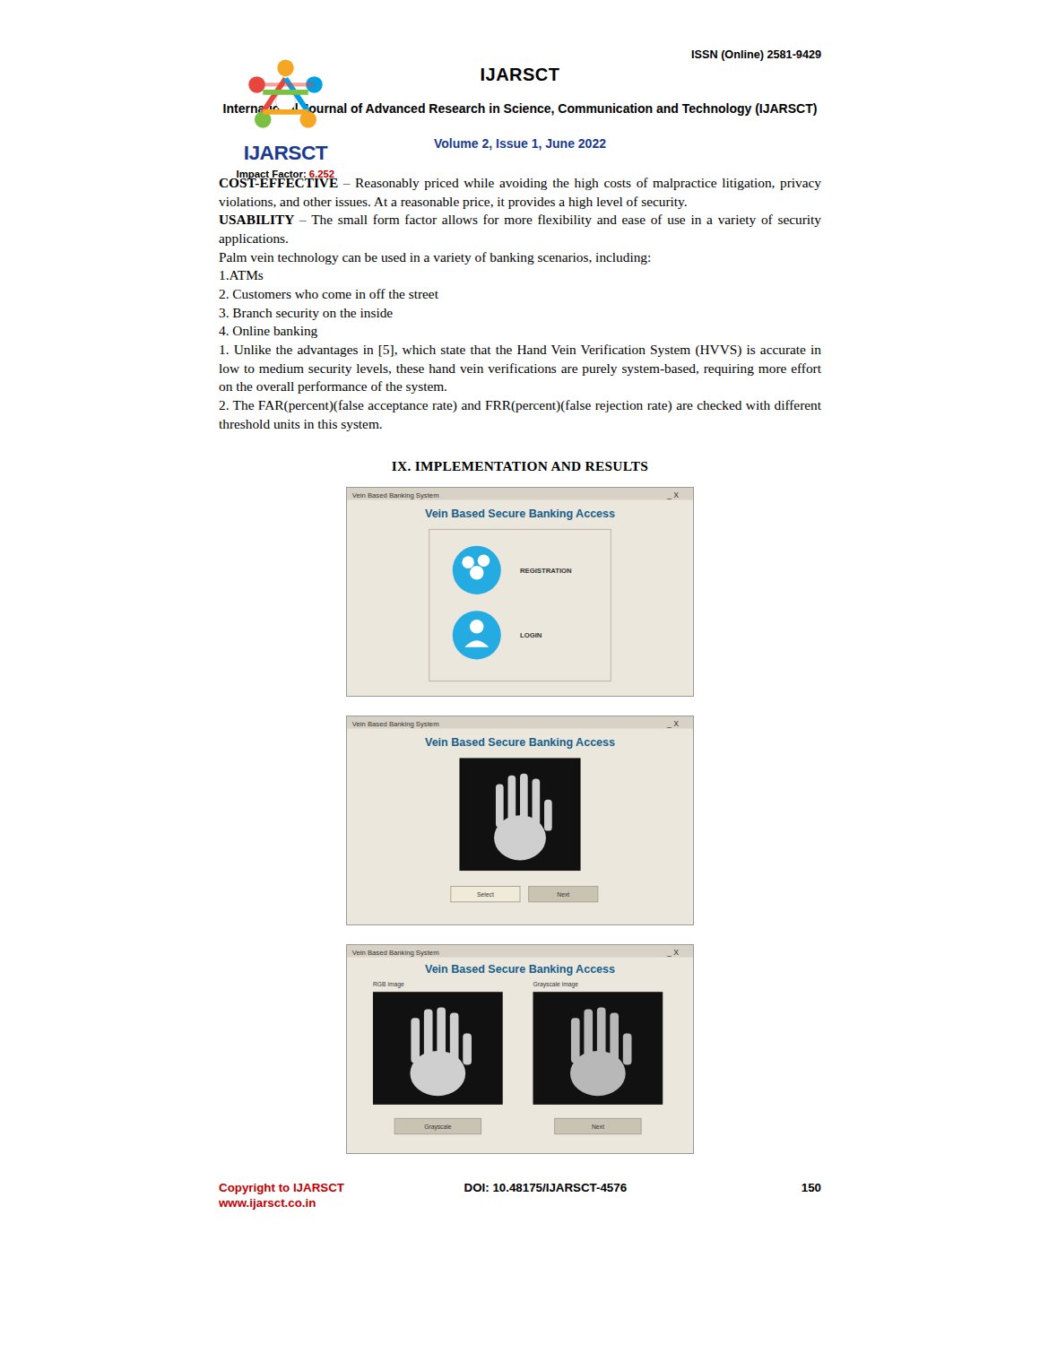IJARSCT
Impact Factor: 6.252
ISSN (Online) 2581-9429
IJARSCT
International Journal of Advanced Research in Science, Communication and Technology (IJARSCT)
Volume 2, Issue 1, June 2022
COST-EFFECTIVE – Reasonably priced while avoiding the high costs of malpractice litigation, privacy violations, and other issues. At a reasonable price, it provides a high level of security.
USABILITY – The small form factor allows for more flexibility and ease of use in a variety of security applications.
Palm vein technology can be used in a variety of banking scenarios, including:
1.ATMs
2. Customers who come in off the street
3. Branch security on the inside
4. Online banking
1. Unlike the advantages in [5], which state that the Hand Vein Verification System (HVVS) is accurate in low to medium security levels, these hand vein verifications are purely system-based, requiring more effort on the overall performance of the system.
2. The FAR(percent)(false acceptance rate) and FRR(percent)(false rejection rate) are checked with different threshold units in this system.
IX. IMPLEMENTATION AND RESULTS
Copyright to IJARSCT
www.ijarsct.co.in
DOI: 10.48175/IJARSCT-4576
150